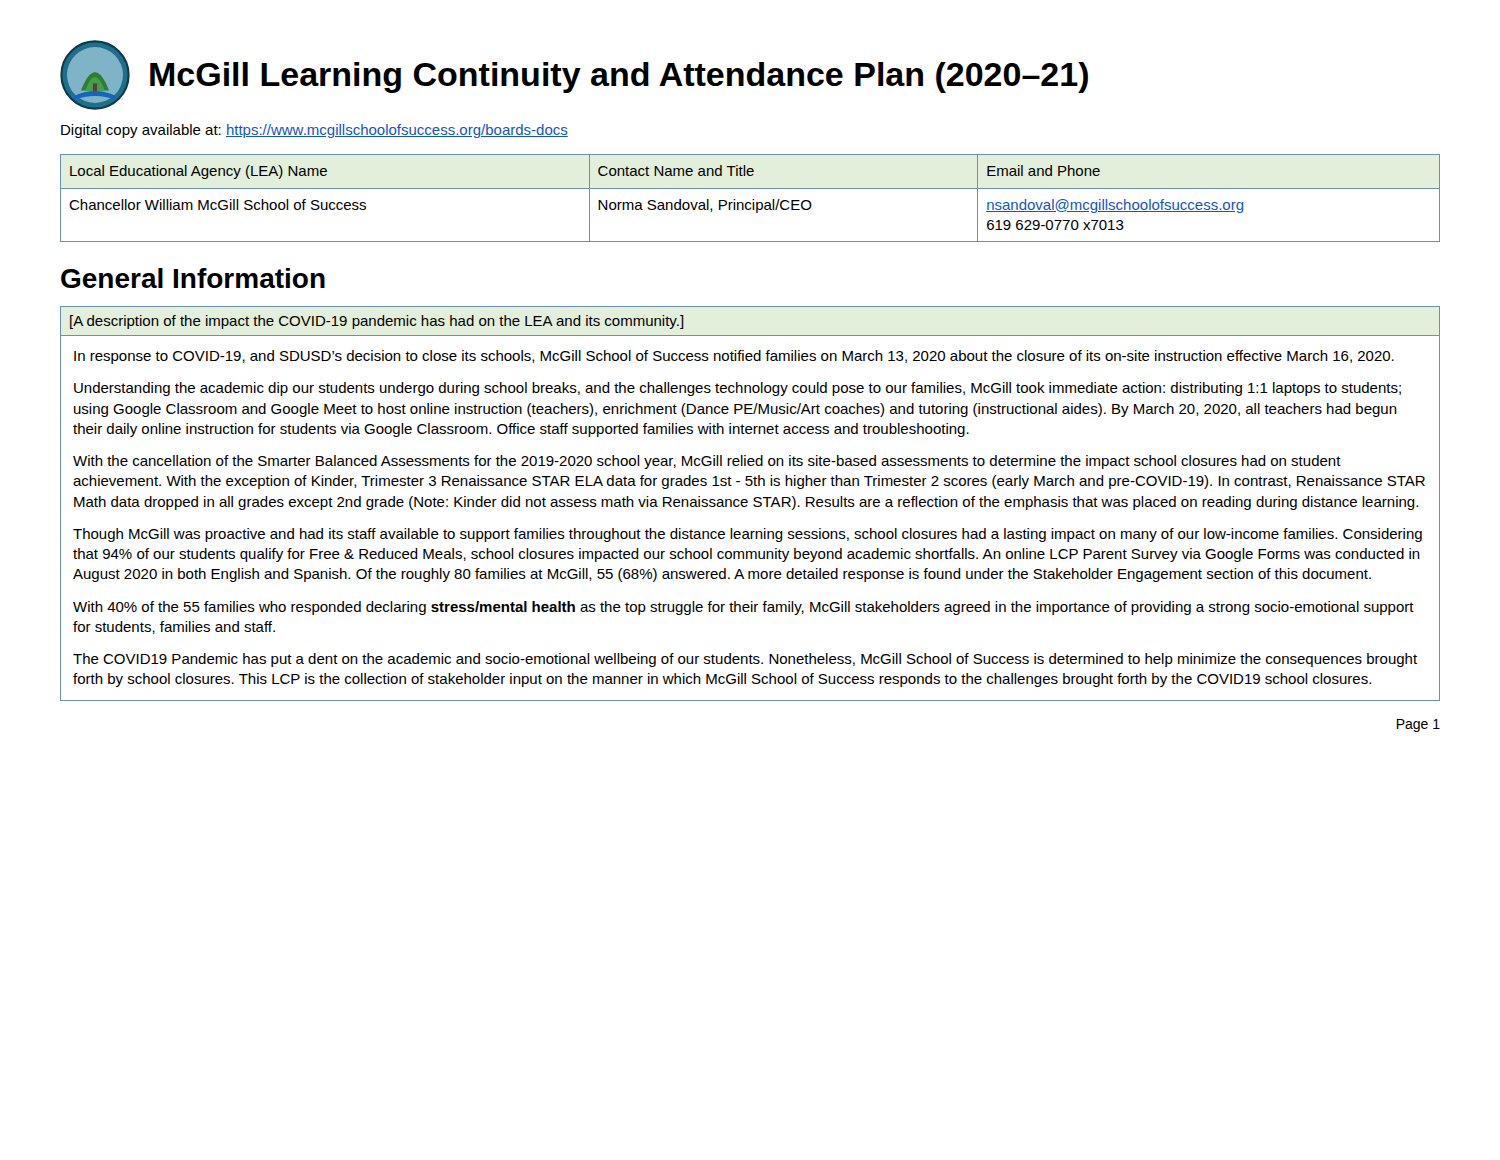McGill Learning Continuity and Attendance Plan (2020–21)
Digital copy available at: https://www.mcgillschoolofsuccess.org/boards-docs
| Local Educational Agency (LEA) Name | Contact Name and Title | Email and Phone |
| --- | --- | --- |
| Chancellor William McGill School of Success | Norma Sandoval, Principal/CEO | nsandoval@mcgillschoolofsuccess.org 619 629-0770 x7013 |
General Information
[A description of the impact the COVID-19 pandemic has had on the LEA and its community.]
In response to COVID-19, and SDUSD’s decision to close its schools, McGill School of Success notified families on March 13, 2020 about the closure of its on-site instruction effective March 16, 2020.
Understanding the academic dip our students undergo during school breaks, and the challenges technology could pose to our families, McGill took immediate action: distributing 1:1 laptops to students; using Google Classroom and Google Meet to host online instruction (teachers), enrichment (Dance PE/Music/Art coaches) and tutoring (instructional aides). By March 20, 2020, all teachers had begun their daily online instruction for students via Google Classroom. Office staff supported families with internet access and troubleshooting.
With the cancellation of the Smarter Balanced Assessments for the 2019-2020 school year, McGill relied on its site-based assessments to determine the impact school closures had on student achievement. With the exception of Kinder, Trimester 3 Renaissance STAR ELA data for grades 1st - 5th is higher than Trimester 2 scores (early March and pre-COVID-19). In contrast, Renaissance STAR Math data dropped in all grades except 2nd grade (Note: Kinder did not assess math via Renaissance STAR). Results are a reflection of the emphasis that was placed on reading during distance learning.
Though McGill was proactive and had its staff available to support families throughout the distance learning sessions, school closures had a lasting impact on many of our low-income families. Considering that 94% of our students qualify for Free & Reduced Meals, school closures impacted our school community beyond academic shortfalls. An online LCP Parent Survey via Google Forms was conducted in August 2020 in both English and Spanish. Of the roughly 80 families at McGill, 55 (68%) answered. A more detailed response is found under the Stakeholder Engagement section of this document.
With 40% of the 55 families who responded declaring stress/mental health as the top struggle for their family, McGill stakeholders agreed in the importance of providing a strong socio-emotional support for students, families and staff.
The COVID19 Pandemic has put a dent on the academic and socio-emotional wellbeing of our students. Nonetheless, McGill School of Success is determined to help minimize the consequences brought forth by school closures. This LCP is the collection of stakeholder input on the manner in which McGill School of Success responds to the challenges brought forth by the COVID19 school closures.
Page 1